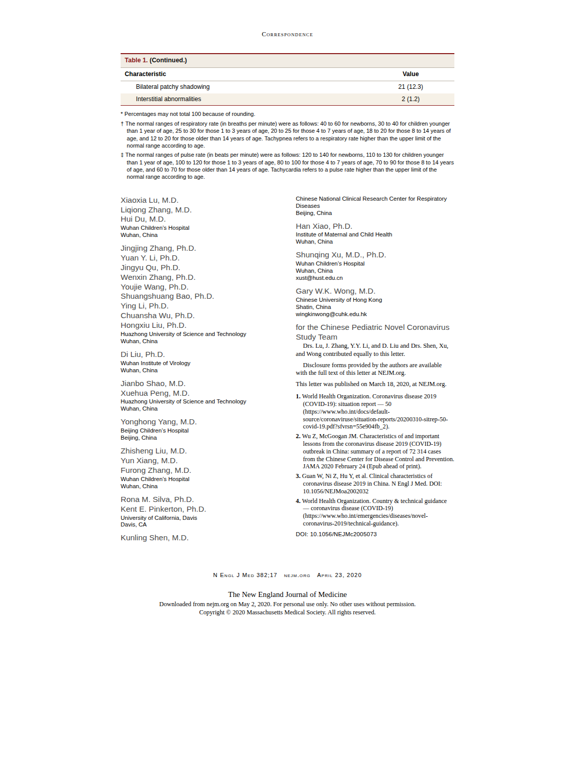Correspondence
Table 1. (Continued.)
| Characteristic | Value |
| --- | --- |
| Bilateral patchy shadowing | 21 (12.3) |
| Interstitial abnormalities | 2 (1.2) |
* Percentages may not total 100 because of rounding.
† The normal ranges of respiratory rate (in breaths per minute) were as follows: 40 to 60 for newborns, 30 to 40 for children younger than 1 year of age, 25 to 30 for those 1 to 3 years of age, 20 to 25 for those 4 to 7 years of age, 18 to 20 for those 8 to 14 years of age, and 12 to 20 for those older than 14 years of age. Tachypnea refers to a respiratory rate higher than the upper limit of the normal range according to age.
‡ The normal ranges of pulse rate (in beats per minute) were as follows: 120 to 140 for newborns, 110 to 130 for children younger than 1 year of age, 100 to 120 for those 1 to 3 years of age, 80 to 100 for those 4 to 7 years of age, 70 to 90 for those 8 to 14 years of age, and 60 to 70 for those older than 14 years of age. Tachycardia refers to a pulse rate higher than the upper limit of the normal range according to age.
Xiaoxia Lu, M.D.
Liqiong Zhang, M.D.
Hui Du, M.D.
Wuhan Children’s Hospital
Wuhan, China
Jingjing Zhang, Ph.D.
Yuan Y. Li, Ph.D.
Jingyu Qu, Ph.D.
Wenxin Zhang, Ph.D.
Youjie Wang, Ph.D.
Shuangshuang Bao, Ph.D.
Ying Li, Ph.D.
Chuansha Wu, Ph.D.
Hongxiu Liu, Ph.D.
Huazhong University of Science and Technology
Wuhan, China
Di Liu, Ph.D.
Wuhan Institute of Virology
Wuhan, China
Jianbo Shao, M.D.
Xuehua Peng, M.D.
Huazhong University of Science and Technology
Wuhan, China
Yonghong Yang, M.D.
Beijing Children’s Hospital
Beijing, China
Zhisheng Liu, M.D.
Yun Xiang, M.D.
Furong Zhang, M.D.
Wuhan Children’s Hospital
Wuhan, China
Rona M. Silva, Ph.D.
Kent E. Pinkerton, Ph.D.
University of California, Davis
Davis, CA
Kunling Shen, M.D.
Chinese National Clinical Research Center for Respiratory Diseases
Beijing, China
Han Xiao, Ph.D.
Institute of Maternal and Child Health
Wuhan, China
Shunqing Xu, M.D., Ph.D.
Wuhan Children’s Hospital
Wuhan, China
xust@hust.edu.cn
Gary W.K. Wong, M.D.
Chinese University of Hong Kong
Shatin, China
wingkinwong@cuhk.edu.hk
for the Chinese Pediatric Novel Coronavirus Study Team
Drs. Lu, J. Zhang, Y.Y. Li, and D. Liu and Drs. Shen, Xu, and Wong contributed equally to this letter.
Disclosure forms provided by the authors are available with the full text of this letter at NEJM.org.
This letter was published on March 18, 2020, at NEJM.org.
1. World Health Organization. Coronavirus disease 2019 (COVID-19): situation report — 50 (https://www.who.int/docs/default-source/coronaviruse/situation-reports/20200310-sitrep-50-covid-19.pdf?sfvrsn=55e904fb_2).
2. Wu Z, McGoogan JM. Characteristics of and important lessons from the coronavirus disease 2019 (COVID-19) outbreak in China: summary of a report of 72 314 cases from the Chinese Center for Disease Control and Prevention. JAMA 2020 February 24 (Epub ahead of print).
3. Guan W, Ni Z, Hu Y, et al. Clinical characteristics of coronavirus disease 2019 in China. N Engl J Med. DOI: 10.1056/NEJMoa2002032
4. World Health Organization. Country & technical guidance — coronavirus disease (COVID-19) (https://www.who.int/emergencies/diseases/novel-coronavirus-2019/technical-guidance).
DOI: 10.1056/NEJMc2005073
N Engl J Med 382;17 nejm.org April 23, 2020
The New England Journal of Medicine
Downloaded from nejm.org on May 2, 2020. For personal use only. No other uses without permission.
Copyright © 2020 Massachusetts Medical Society. All rights reserved.